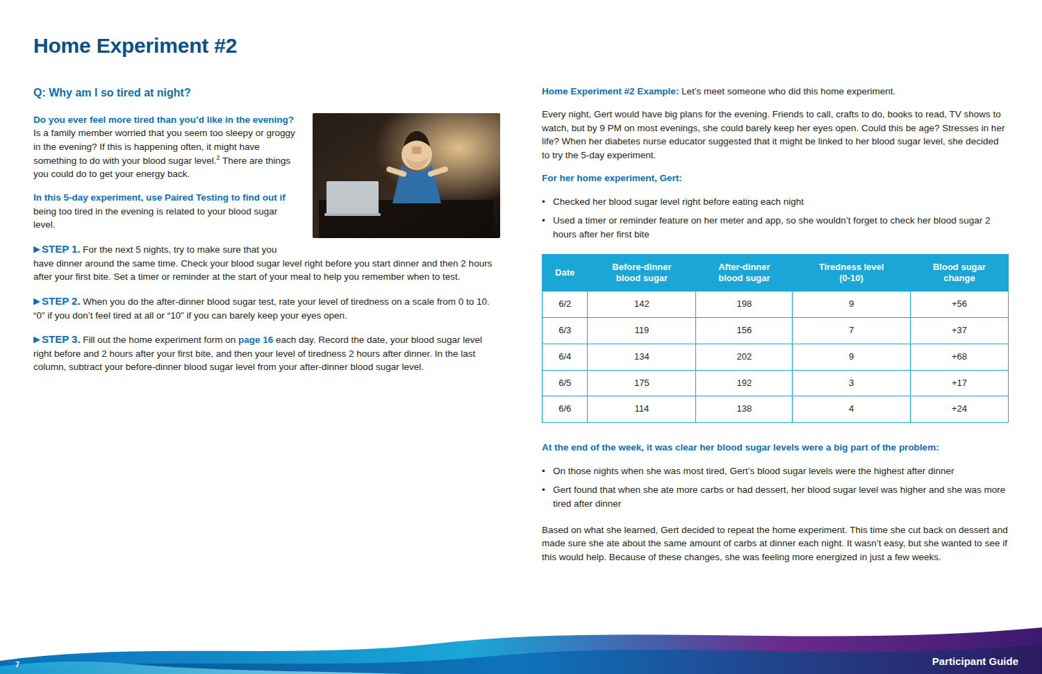Home Experiment #2
Q: Why am I so tired at night?
Do you ever feel more tired than you’d like in the evening? Is a family member worried that you seem too sleepy or groggy in the evening? If this is happening often, it might have something to do with your blood sugar level.2 There are things you could do to get your energy back.
In this 5-day experiment, use Paired Testing to find out if being too tired in the evening is related to your blood sugar level.
▶STEP 1. For the next 5 nights, try to make sure that you have dinner around the same time. Check your blood sugar level right before you start dinner and then 2 hours after your first bite. Set a timer or reminder at the start of your meal to help you remember when to test.
▶STEP 2. When you do the after-dinner blood sugar test, rate your level of tiredness on a scale from 0 to 10. “0” if you don’t feel tired at all or “10” if you can barely keep your eyes open.
▶STEP 3. Fill out the home experiment form on page 16 each day. Record the date, your blood sugar level right before and 2 hours after your first bite, and then your level of tiredness 2 hours after dinner. In the last column, subtract your before-dinner blood sugar level from your after-dinner blood sugar level.
Home Experiment #2 Example: Let’s meet someone who did this home experiment.
Every night, Gert would have big plans for the evening. Friends to call, crafts to do, books to read, TV shows to watch, but by 9 PM on most evenings, she could barely keep her eyes open. Could this be age? Stresses in her life? When her diabetes nurse educator suggested that it might be linked to her blood sugar level, she decided to try the 5-day experiment.
For her home experiment, Gert:
Checked her blood sugar level right before eating each night
Used a timer or reminder feature on her meter and app, so she wouldn’t forget to check her blood sugar 2 hours after her first bite
| Date | Before-dinner blood sugar | After-dinner blood sugar | Tiredness level (0-10) | Blood sugar change |
| --- | --- | --- | --- | --- |
| 6/2 | 142 | 198 | 9 | +56 |
| 6/3 | 119 | 156 | 7 | +37 |
| 6/4 | 134 | 202 | 9 | +68 |
| 6/5 | 175 | 192 | 3 | +17 |
| 6/6 | 114 | 138 | 4 | +24 |
At the end of the week, it was clear her blood sugar levels were a big part of the problem:
On those nights when she was most tired, Gert’s blood sugar levels were the highest after dinner
Gert found that when she ate more carbs or had dessert, her blood sugar level was higher and she was more tired after dinner
Based on what she learned, Gert decided to repeat the home experiment. This time she cut back on dessert and made sure she ate about the same amount of carbs at dinner each night. It wasn’t easy, but she wanted to see if this would help. Because of these changes, she was feeling more energized in just a few weeks.
7
Participant Guide